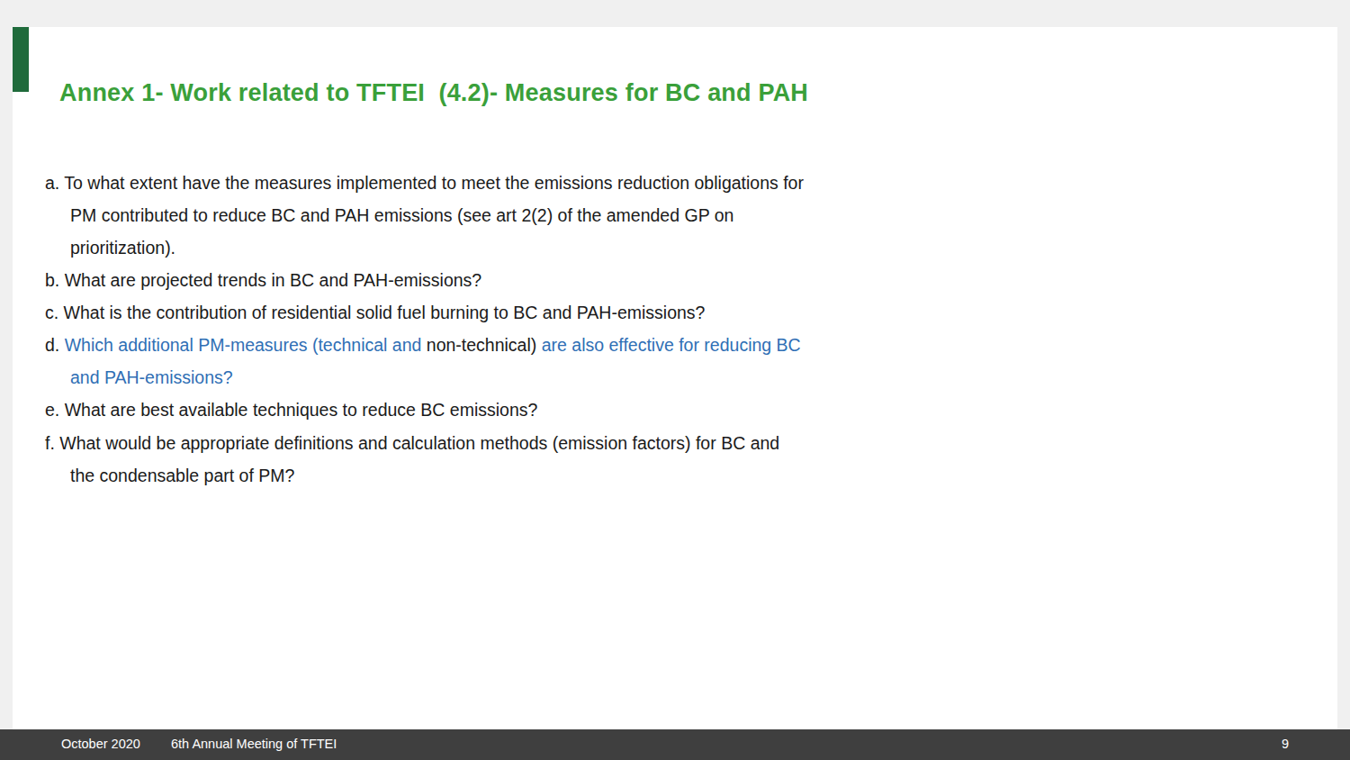Annex 1- Work related to TFTEI (4.2)- Measures for BC and PAH
a. To what extent have the measures implemented to meet the emissions reduction obligations for PM contributed to reduce BC and PAH emissions (see art 2(2) of the amended GP on prioritization).
b. What are projected trends in BC and PAH-emissions?
c. What is the contribution of residential solid fuel burning to BC and PAH-emissions?
d. Which additional PM-measures (technical and non-technical) are also effective for reducing BC and PAH-emissions?
e. What are best available techniques to reduce BC emissions?
f. What would be appropriate definitions and calculation methods (emission factors) for BC and the condensable part of PM?
October 2020
6th Annual Meeting of TFTEI
9